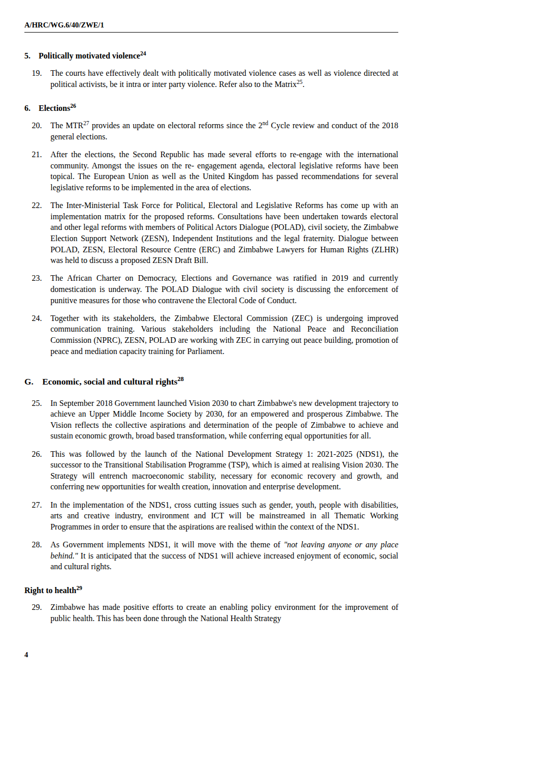A/HRC/WG.6/40/ZWE/1
5. Politically motivated violence24
19. The courts have effectively dealt with politically motivated violence cases as well as violence directed at political activists, be it intra or inter party violence. Refer also to the Matrix25.
6. Elections26
20. The MTR27 provides an update on electoral reforms since the 2nd Cycle review and conduct of the 2018 general elections.
21. After the elections, the Second Republic has made several efforts to re-engage with the international community. Amongst the issues on the re- engagement agenda, electoral legislative reforms have been topical. The European Union as well as the United Kingdom has passed recommendations for several legislative reforms to be implemented in the area of elections.
22. The Inter-Ministerial Task Force for Political, Electoral and Legislative Reforms has come up with an implementation matrix for the proposed reforms. Consultations have been undertaken towards electoral and other legal reforms with members of Political Actors Dialogue (POLAD), civil society, the Zimbabwe Election Support Network (ZESN), Independent Institutions and the legal fraternity. Dialogue between POLAD, ZESN, Electoral Resource Centre (ERC) and Zimbabwe Lawyers for Human Rights (ZLHR) was held to discuss a proposed ZESN Draft Bill.
23. The African Charter on Democracy, Elections and Governance was ratified in 2019 and currently domestication is underway. The POLAD Dialogue with civil society is discussing the enforcement of punitive measures for those who contravene the Electoral Code of Conduct.
24. Together with its stakeholders, the Zimbabwe Electoral Commission (ZEC) is undergoing improved communication training. Various stakeholders including the National Peace and Reconciliation Commission (NPRC), ZESN, POLAD are working with ZEC in carrying out peace building, promotion of peace and mediation capacity training for Parliament.
G. Economic, social and cultural rights28
25. In September 2018 Government launched Vision 2030 to chart Zimbabwe's new development trajectory to achieve an Upper Middle Income Society by 2030, for an empowered and prosperous Zimbabwe. The Vision reflects the collective aspirations and determination of the people of Zimbabwe to achieve and sustain economic growth, broad based transformation, while conferring equal opportunities for all.
26. This was followed by the launch of the National Development Strategy 1: 2021-2025 (NDS1), the successor to the Transitional Stabilisation Programme (TSP), which is aimed at realising Vision 2030. The Strategy will entrench macroeconomic stability, necessary for economic recovery and growth, and conferring new opportunities for wealth creation, innovation and enterprise development.
27. In the implementation of the NDS1, cross cutting issues such as gender, youth, people with disabilities, arts and creative industry, environment and ICT will be mainstreamed in all Thematic Working Programmes in order to ensure that the aspirations are realised within the context of the NDS1.
28. As Government implements NDS1, it will move with the theme of "not leaving anyone or any place behind." It is anticipated that the success of NDS1 will achieve increased enjoyment of economic, social and cultural rights.
Right to health29
29. Zimbabwe has made positive efforts to create an enabling policy environment for the improvement of public health. This has been done through the National Health Strategy
4